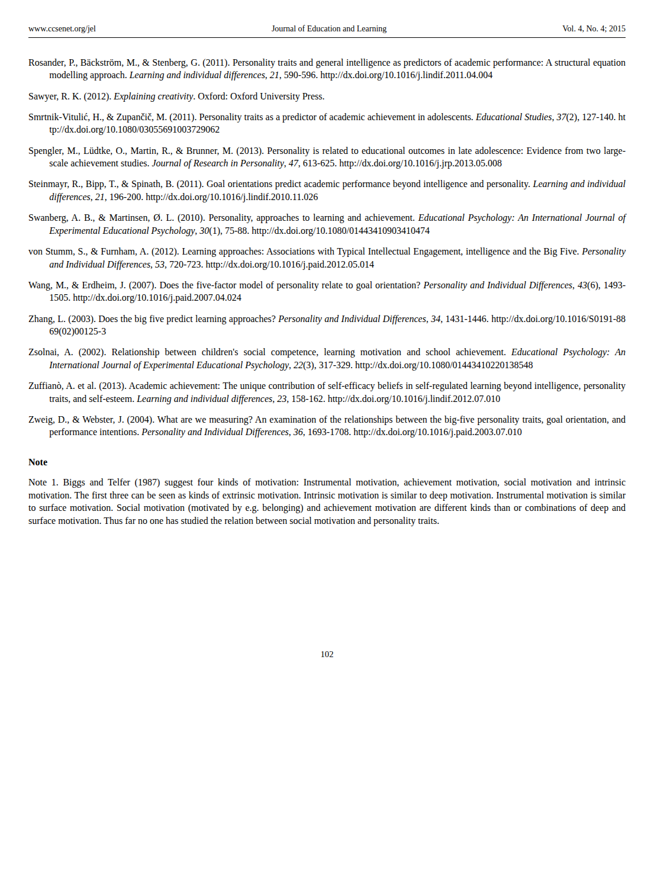www.ccsenet.org/jel Journal of Education and Learning Vol. 4, No. 4; 2015
Rosander, P., Bäckström, M., & Stenberg, G. (2011). Personality traits and general intelligence as predictors of academic performance: A structural equation modelling approach. Learning and individual differences, 21, 590-596. http://dx.doi.org/10.1016/j.lindif.2011.04.004
Sawyer, R. K. (2012). Explaining creativity. Oxford: Oxford University Press.
Smrtnik-Vitulić, H., & Zupančič, M. (2011). Personality traits as a predictor of academic achievement in adolescents. Educational Studies, 37(2), 127-140. http://dx.doi.org/10.1080/03055691003729062
Spengler, M., Lüdtke, O., Martin, R., & Brunner, M. (2013). Personality is related to educational outcomes in late adolescence: Evidence from two large-scale achievement studies. Journal of Research in Personality, 47, 613-625. http://dx.doi.org/10.1016/j.jrp.2013.05.008
Steinmayr, R., Bipp, T., & Spinath, B. (2011). Goal orientations predict academic performance beyond intelligence and personality. Learning and individual differences, 21, 196-200. http://dx.doi.org/10.1016/j.lindif.2010.11.026
Swanberg, A. B., & Martinsen, Ø. L. (2010). Personality, approaches to learning and achievement. Educational Psychology: An International Journal of Experimental Educational Psychology, 30(1), 75-88. http://dx.doi.org/10.1080/01443410903410474
von Stumm, S., & Furnham, A. (2012). Learning approaches: Associations with Typical Intellectual Engagement, intelligence and the Big Five. Personality and Individual Differences, 53, 720-723. http://dx.doi.org/10.1016/j.paid.2012.05.014
Wang, M., & Erdheim, J. (2007). Does the five-factor model of personality relate to goal orientation? Personality and Individual Differences, 43(6), 1493-1505. http://dx.doi.org/10.1016/j.paid.2007.04.024
Zhang, L. (2003). Does the big five predict learning approaches? Personality and Individual Differences, 34, 1431-1446. http://dx.doi.org/10.1016/S0191-8869(02)00125-3
Zsolnai, A. (2002). Relationship between children's social competence, learning motivation and school achievement. Educational Psychology: An International Journal of Experimental Educational Psychology, 22(3), 317-329. http://dx.doi.org/10.1080/01443410220138548
Zuffianò, A. et al. (2013). Academic achievement: The unique contribution of self-efficacy beliefs in self-regulated learning beyond intelligence, personality traits, and self-esteem. Learning and individual differences, 23, 158-162. http://dx.doi.org/10.1016/j.lindif.2012.07.010
Zweig, D., & Webster, J. (2004). What are we measuring? An examination of the relationships between the big-five personality traits, goal orientation, and performance intentions. Personality and Individual Differences, 36, 1693-1708. http://dx.doi.org/10.1016/j.paid.2003.07.010
Note
Note 1. Biggs and Telfer (1987) suggest four kinds of motivation: Instrumental motivation, achievement motivation, social motivation and intrinsic motivation. The first three can be seen as kinds of extrinsic motivation. Intrinsic motivation is similar to deep motivation. Instrumental motivation is similar to surface motivation. Social motivation (motivated by e.g. belonging) and achievement motivation are different kinds than or combinations of deep and surface motivation. Thus far no one has studied the relation between social motivation and personality traits.
102